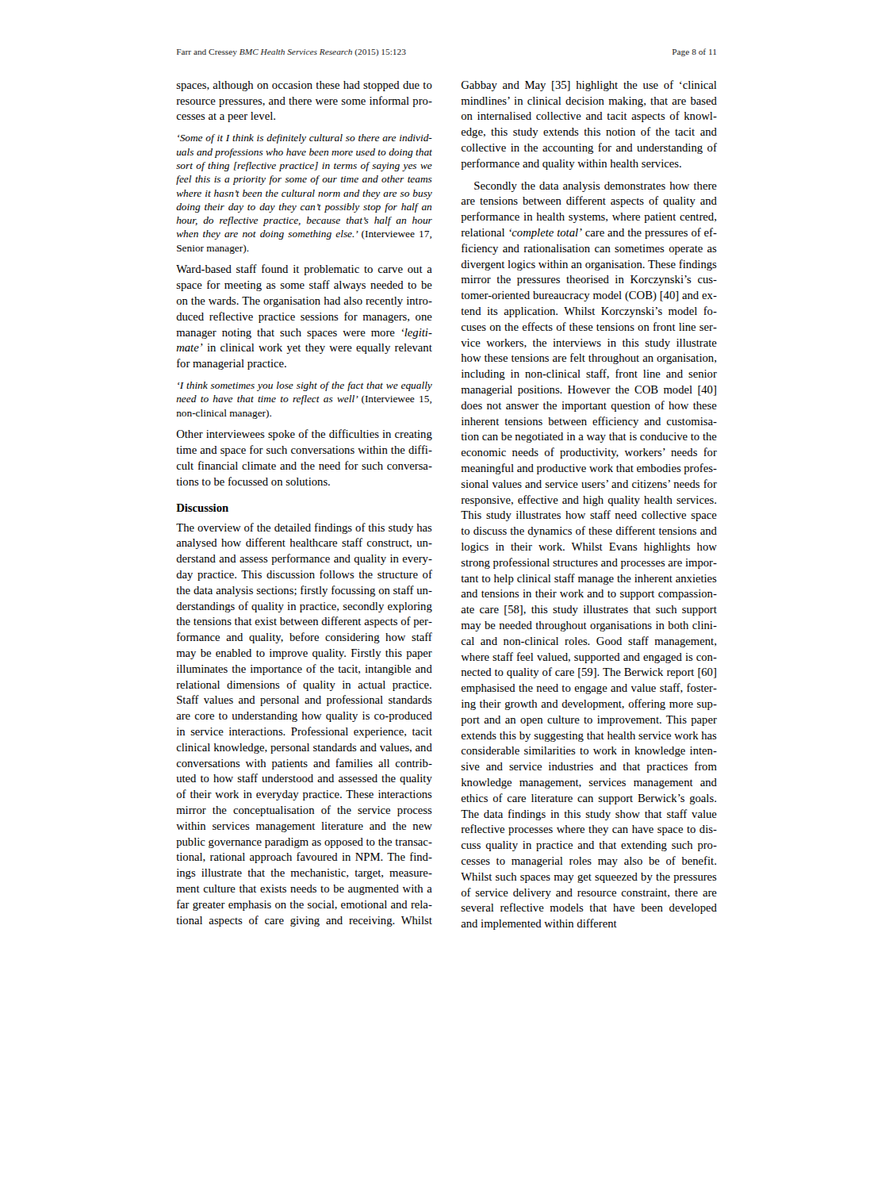Farr and Cressey BMC Health Services Research (2015) 15:123 Page 8 of 11
spaces, although on occasion these had stopped due to resource pressures, and there were some informal processes at a peer level.
‘Some of it I think is definitely cultural so there are individuals and professions who have been more used to doing that sort of thing [reflective practice] in terms of saying yes we feel this is a priority for some of our time and other teams where it hasn’t been the cultural norm and they are so busy doing their day to day they can’t possibly stop for half an hour, do reflective practice, because that’s half an hour when they are not doing something else.’ (Interviewee 17, Senior manager).
Ward-based staff found it problematic to carve out a space for meeting as some staff always needed to be on the wards. The organisation had also recently introduced reflective practice sessions for managers, one manager noting that such spaces were more ‘legitimate’ in clinical work yet they were equally relevant for managerial practice.
‘I think sometimes you lose sight of the fact that we equally need to have that time to reflect as well’ (Interviewee 15, non-clinical manager).
Other interviewees spoke of the difficulties in creating time and space for such conversations within the difficult financial climate and the need for such conversations to be focussed on solutions.
Discussion
The overview of the detailed findings of this study has analysed how different healthcare staff construct, understand and assess performance and quality in everyday practice. This discussion follows the structure of the data analysis sections; firstly focussing on staff understandings of quality in practice, secondly exploring the tensions that exist between different aspects of performance and quality, before considering how staff may be enabled to improve quality. Firstly this paper illuminates the importance of the tacit, intangible and relational dimensions of quality in actual practice. Staff values and personal and professional standards are core to understanding how quality is co-produced in service interactions. Professional experience, tacit clinical knowledge, personal standards and values, and conversations with patients and families all contributed to how staff understood and assessed the quality of their work in everyday practice. These interactions mirror the conceptualisation of the service process within services management literature and the new public governance paradigm as opposed to the transactional, rational approach favoured in NPM. The findings illustrate that the mechanistic, target, measurement culture that exists needs to be augmented with a far greater emphasis on the social, emotional and relational aspects of care giving and receiving. Whilst Gabbay and May [35] highlight the use of ‘clinical mindlines’ in clinical decision making, that are based on internalised collective and tacit aspects of knowledge, this study extends this notion of the tacit and collective in the accounting for and understanding of performance and quality within health services.
Secondly the data analysis demonstrates how there are tensions between different aspects of quality and performance in health systems, where patient centred, relational ‘complete total’ care and the pressures of efficiency and rationalisation can sometimes operate as divergent logics within an organisation. These findings mirror the pressures theorised in Korczynski’s customer-oriented bureaucracy model (COB) [40] and extend its application. Whilst Korczynski’s model focuses on the effects of these tensions on front line service workers, the interviews in this study illustrate how these tensions are felt throughout an organisation, including in non-clinical staff, front line and senior managerial positions. However the COB model [40] does not answer the important question of how these inherent tensions between efficiency and customisation can be negotiated in a way that is conducive to the economic needs of productivity, workers’ needs for meaningful and productive work that embodies professional values and service users’ and citizens’ needs for responsive, effective and high quality health services. This study illustrates how staff need collective space to discuss the dynamics of these different tensions and logics in their work. Whilst Evans highlights how strong professional structures and processes are important to help clinical staff manage the inherent anxieties and tensions in their work and to support compassionate care [58], this study illustrates that such support may be needed throughout organisations in both clinical and non-clinical roles. Good staff management, where staff feel valued, supported and engaged is connected to quality of care [59]. The Berwick report [60] emphasised the need to engage and value staff, fostering their growth and development, offering more support and an open culture to improvement. This paper extends this by suggesting that health service work has considerable similarities to work in knowledge intensive and service industries and that practices from knowledge management, services management and ethics of care literature can support Berwick’s goals. The data findings in this study show that staff value reflective processes where they can have space to discuss quality in practice and that extending such processes to managerial roles may also be of benefit. Whilst such spaces may get squeezed by the pressures of service delivery and resource constraint, there are several reflective models that have been developed and implemented within different